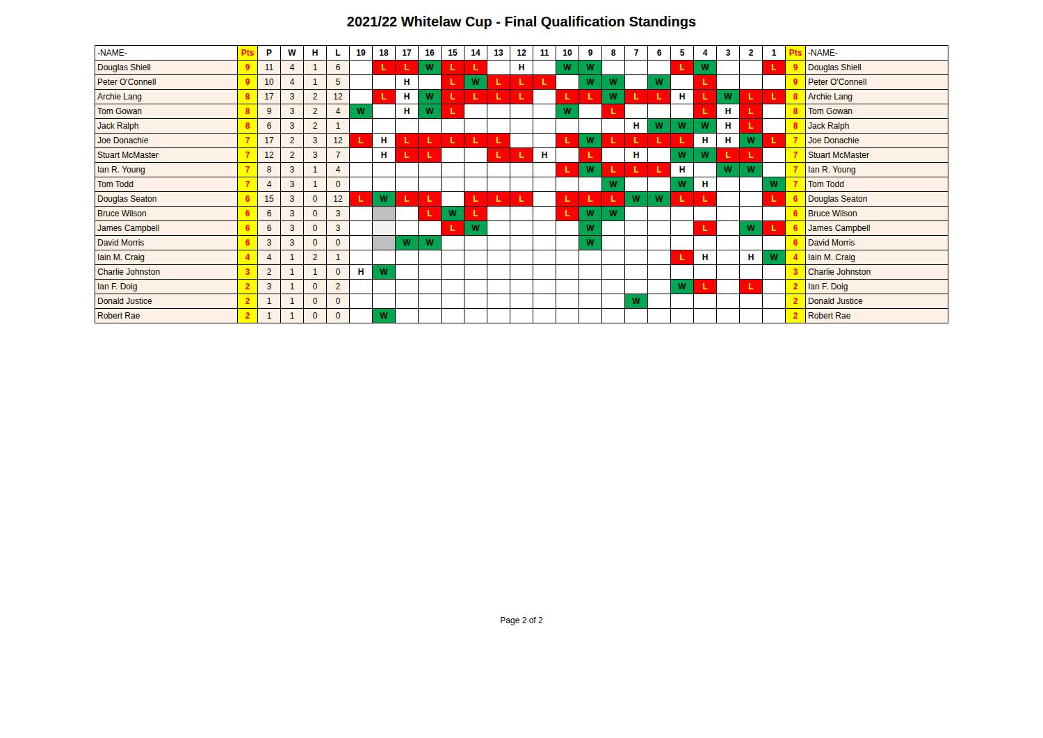2021/22 Whitelaw Cup - Final Qualification Standings
| -NAME- | Pts | P | W | H | L | 19 | 18 | 17 | 16 | 15 | 14 | 13 | 12 | 11 | 10 | 9 | 8 | 7 | 6 | 5 | 4 | 3 | 2 | 1 | Pts | -NAME- |
| --- | --- | --- | --- | --- | --- | --- | --- | --- | --- | --- | --- | --- | --- | --- | --- | --- | --- | --- | --- | --- | --- | --- | --- | --- | --- | --- |
| Douglas Shiell | 9 | 11 | 4 | 1 | 6 | | L | L | W | L | L | | H | | W | W | | | | L | W | | | L | 9 | Douglas Shiell |
| Peter O'Connell | 9 | 10 | 4 | 1 | 5 | | | H | | L | W | L | L | L | | W | W | | W | | L | | | | 9 | Peter O'Connell |
| Archie Lang | 8 | 17 | 3 | 2 | 12 | | L | H | W | L | L | L | L | | L | L | W | L | L | H | L | W | L | L | 8 | Archie Lang |
| Tom Gowan | 8 | 9 | 3 | 2 | 4 | W | | H | W | L | | | | | W | | L | | | | L | H | L | | 8 | Tom Gowan |
| Jack Ralph | 8 | 6 | 3 | 2 | 1 | | | | | | | | | | | | | H | W | W | W | H | L | | 8 | Jack Ralph |
| Joe Donachie | 7 | 17 | 2 | 3 | 12 | L | H | L | L | L | L | L | | | L | W | L | L | L | L | H | H | W | L | 7 | Joe Donachie |
| Stuart McMaster | 7 | 12 | 2 | 3 | 7 | | H | L | L | | | L | L | H | | L | | H | | W | W | L | L | | 7 | Stuart McMaster |
| Ian R. Young | 7 | 8 | 3 | 1 | 4 | | | | | | | | | | L | W | L | L | L | H | | W | W | | 7 | Ian R. Young |
| Tom Todd | 7 | 4 | 3 | 1 | 0 | | | | | | | | | | | | W | | | W | H | | | W | 7 | Tom Todd |
| Douglas Seaton | 6 | 15 | 3 | 0 | 12 | L | W | L | L | | L | L | L | | L | L | L | W | W | L | L | | | L | 6 | Douglas Seaton |
| Bruce Wilson | 6 | 6 | 3 | 0 | 3 | | | | L | W | L | | | | L | W | W | | | | | | | | 6 | Bruce Wilson |
| James Campbell | 6 | 6 | 3 | 0 | 3 | | | | | L | W | | | | | W | | | | | L | | W | L | 6 | James Campbell |
| David Morris | 6 | 3 | 3 | 0 | 0 | | | W | W | | | | | | | W | | | | | | | | | 6 | David Morris |
| Iain M. Craig | 4 | 4 | 1 | 2 | 1 | | | | | | | | | | | | | | | L | H | | H | W | 4 | Iain M. Craig |
| Charlie Johnston | 3 | 2 | 1 | 1 | 0 | H | W | | | | | | | | | | | | | | | | | | 3 | Charlie Johnston |
| Ian F. Doig | 2 | 3 | 1 | 0 | 2 | | | | | | | | | | | | | | | W | L | | L | | 2 | Ian F. Doig |
| Donald Justice | 2 | 1 | 1 | 0 | 0 | | | | | | | | | | | | | W | | | | | | | 2 | Donald Justice |
| Robert Rae | 2 | 1 | 1 | 0 | 0 | | W | | | | | | | | | | | | | | | | | | 2 | Robert Rae |
Page 2 of 2